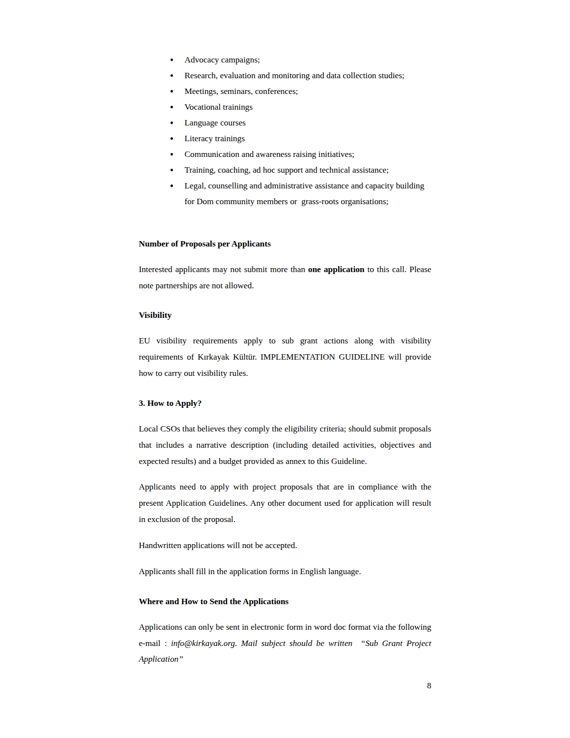Advocacy campaigns;
Research, evaluation and monitoring and data collection studies;
Meetings, seminars, conferences;
Vocational trainings
Language courses
Literacy trainings
Communication and awareness raising initiatives;
Training, coaching, ad hoc support and technical assistance;
Legal, counselling and administrative assistance and capacity building for Dom community members or grass-roots organisations;
Number of Proposals per Applicants
Interested applicants may not submit more than one application to this call. Please note partnerships are not allowed.
Visibility
EU visibility requirements apply to sub grant actions along with visibility requirements of Kırkayak Kültür. IMPLEMENTATION GUIDELINE will provide how to carry out visibility rules.
3. How to Apply?
Local CSOs that believes they comply the eligibility criteria; should submit proposals that includes a narrative description (including detailed activities, objectives and expected results) and a budget provided as annex to this Guideline.
Applicants need to apply with project proposals that are in compliance with the present Application Guidelines. Any other document used for application will result in exclusion of the proposal.
Handwritten applications will not be accepted.
Applicants shall fill in the application forms in English language.
Where and How to Send the Applications
Applications can only be sent in electronic form in word doc format via the following e-mail : info@kirkayak.org. Mail subject should be written “Sub Grant Project Application”
8